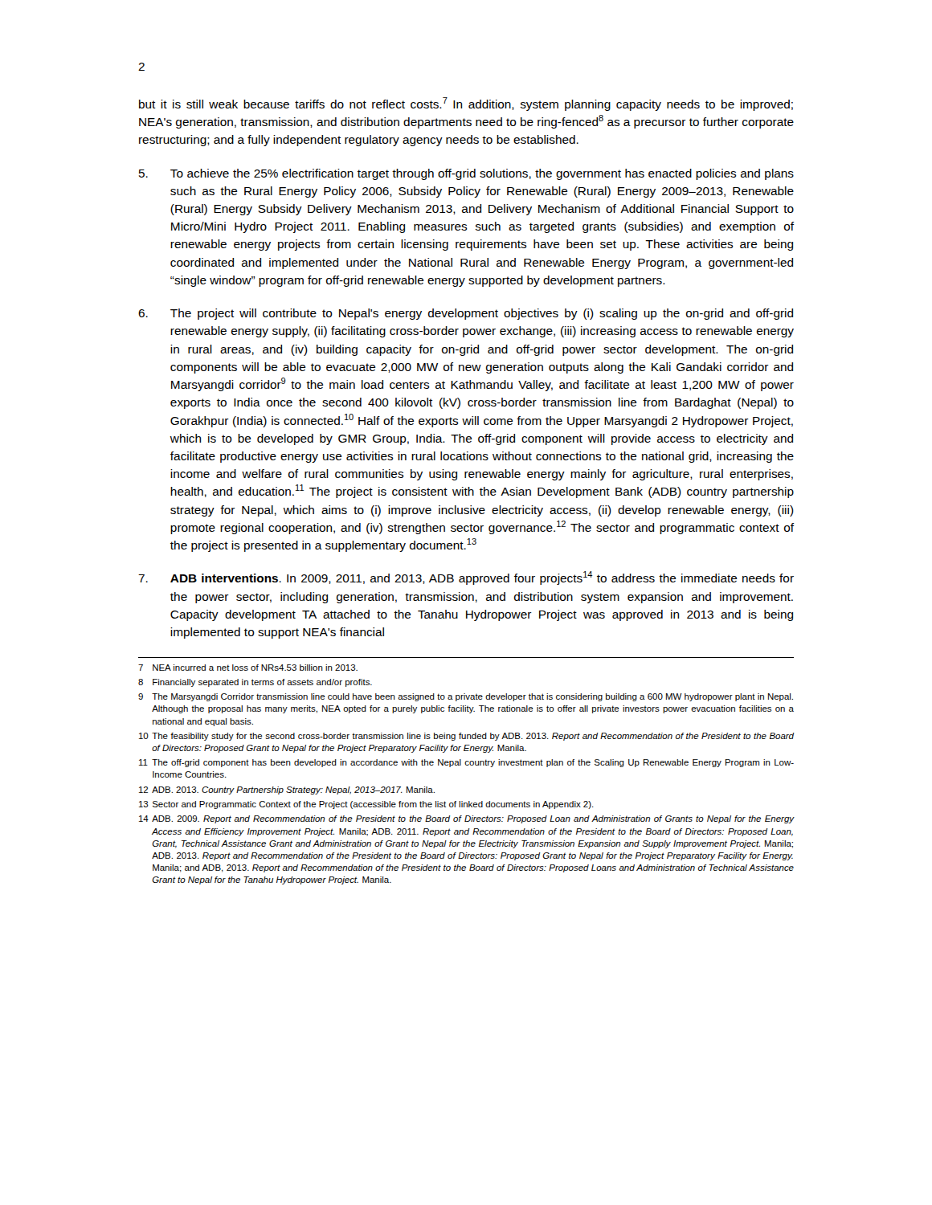2
but it is still weak because tariffs do not reflect costs.7 In addition, system planning capacity needs to be improved; NEA's generation, transmission, and distribution departments need to be ring-fenced8 as a precursor to further corporate restructuring; and a fully independent regulatory agency needs to be established.
5.
To achieve the 25% electrification target through off-grid solutions, the government has enacted policies and plans such as the Rural Energy Policy 2006, Subsidy Policy for Renewable (Rural) Energy 2009–2013, Renewable (Rural) Energy Subsidy Delivery Mechanism 2013, and Delivery Mechanism of Additional Financial Support to Micro/Mini Hydro Project 2011. Enabling measures such as targeted grants (subsidies) and exemption of renewable energy projects from certain licensing requirements have been set up. These activities are being coordinated and implemented under the National Rural and Renewable Energy Program, a government-led “single window” program for off-grid renewable energy supported by development partners.
6.
The project will contribute to Nepal's energy development objectives by (i) scaling up the on-grid and off-grid renewable energy supply, (ii) facilitating cross-border power exchange, (iii) increasing access to renewable energy in rural areas, and (iv) building capacity for on-grid and off-grid power sector development. The on-grid components will be able to evacuate 2,000 MW of new generation outputs along the Kali Gandaki corridor and Marsyangdi corridor9 to the main load centers at Kathmandu Valley, and facilitate at least 1,200 MW of power exports to India once the second 400 kilovolt (kV) cross-border transmission line from Bardaghat (Nepal) to Gorakhpur (India) is connected.10 Half of the exports will come from the Upper Marsyangdi 2 Hydropower Project, which is to be developed by GMR Group, India. The off-grid component will provide access to electricity and facilitate productive energy use activities in rural locations without connections to the national grid, increasing the income and welfare of rural communities by using renewable energy mainly for agriculture, rural enterprises, health, and education.11 The project is consistent with the Asian Development Bank (ADB) country partnership strategy for Nepal, which aims to (i) improve inclusive electricity access, (ii) develop renewable energy, (iii) promote regional cooperation, and (iv) strengthen sector governance.12 The sector and programmatic context of the project is presented in a supplementary document.13
7.
ADB interventions. In 2009, 2011, and 2013, ADB approved four projects14 to address the immediate needs for the power sector, including generation, transmission, and distribution system expansion and improvement. Capacity development TA attached to the Tanahu Hydropower Project was approved in 2013 and is being implemented to support NEA's financial
7 NEA incurred a net loss of NRs4.53 billion in 2013.
8 Financially separated in terms of assets and/or profits.
9 The Marsyangdi Corridor transmission line could have been assigned to a private developer that is considering building a 600 MW hydropower plant in Nepal. Although the proposal has many merits, NEA opted for a purely public facility. The rationale is to offer all private investors power evacuation facilities on a national and equal basis.
10 The feasibility study for the second cross-border transmission line is being funded by ADB. 2013. Report and Recommendation of the President to the Board of Directors: Proposed Grant to Nepal for the Project Preparatory Facility for Energy. Manila.
11 The off-grid component has been developed in accordance with the Nepal country investment plan of the Scaling Up Renewable Energy Program in Low-Income Countries.
12 ADB. 2013. Country Partnership Strategy: Nepal, 2013–2017. Manila.
13 Sector and Programmatic Context of the Project (accessible from the list of linked documents in Appendix 2).
14 ADB. 2009. Report and Recommendation of the President to the Board of Directors: Proposed Loan and Administration of Grants to Nepal for the Energy Access and Efficiency Improvement Project. Manila; ADB. 2011. Report and Recommendation of the President to the Board of Directors: Proposed Loan, Grant, Technical Assistance Grant and Administration of Grant to Nepal for the Electricity Transmission Expansion and Supply Improvement Project. Manila; ADB. 2013. Report and Recommendation of the President to the Board of Directors: Proposed Grant to Nepal for the Project Preparatory Facility for Energy. Manila; and ADB, 2013. Report and Recommendation of the President to the Board of Directors: Proposed Loans and Administration of Technical Assistance Grant to Nepal for the Tanahu Hydropower Project. Manila.